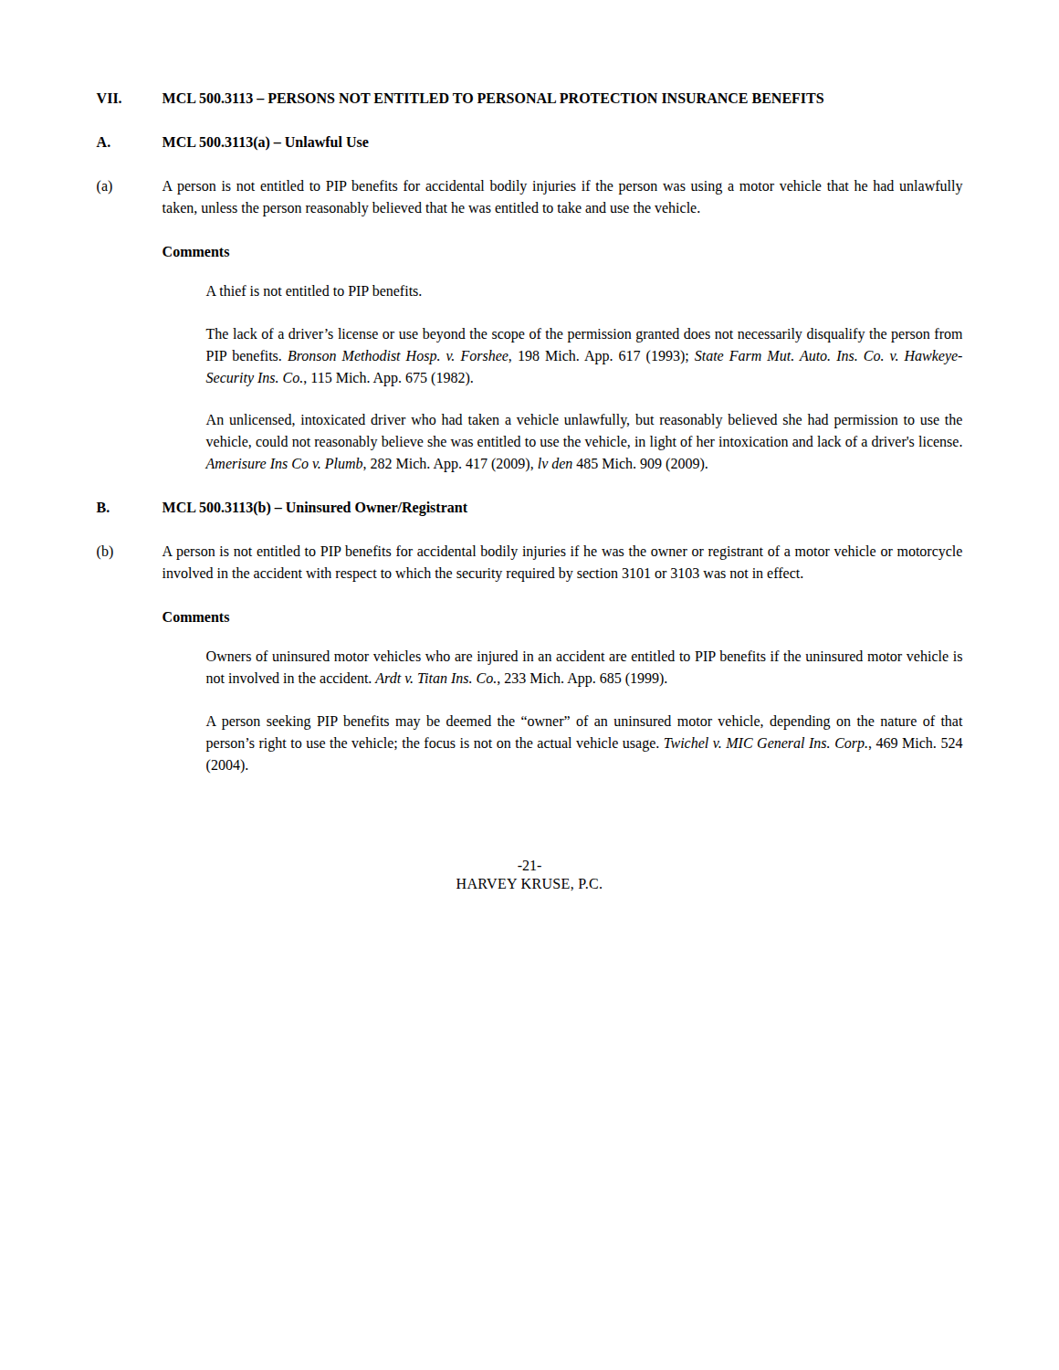VII. MCL 500.3113 – PERSONS NOT ENTITLED TO PERSONAL PROTECTION INSURANCE BENEFITS
A. MCL 500.3113(a) – Unlawful Use
(a) A person is not entitled to PIP benefits for accidental bodily injuries if the person was using a motor vehicle that he had unlawfully taken, unless the person reasonably believed that he was entitled to take and use the vehicle.
Comments
A thief is not entitled to PIP benefits.
The lack of a driver’s license or use beyond the scope of the permission granted does not necessarily disqualify the person from PIP benefits. Bronson Methodist Hosp. v. Forshee, 198 Mich. App. 617 (1993); State Farm Mut. Auto. Ins. Co. v. Hawkeye-Security Ins. Co., 115 Mich. App. 675 (1982).
An unlicensed, intoxicated driver who had taken a vehicle unlawfully, but reasonably believed she had permission to use the vehicle, could not reasonably believe she was entitled to use the vehicle, in light of her intoxication and lack of a driver's license. Amerisure Ins Co v. Plumb, 282 Mich. App. 417 (2009), lv den 485 Mich. 909 (2009).
B. MCL 500.3113(b) – Uninsured Owner/Registrant
(b) A person is not entitled to PIP benefits for accidental bodily injuries if he was the owner or registrant of a motor vehicle or motorcycle involved in the accident with respect to which the security required by section 3101 or 3103 was not in effect.
Comments
Owners of uninsured motor vehicles who are injured in an accident are entitled to PIP benefits if the uninsured motor vehicle is not involved in the accident. Ardt v. Titan Ins. Co., 233 Mich. App. 685 (1999).
A person seeking PIP benefits may be deemed the “owner” of an uninsured motor vehicle, depending on the nature of that person’s right to use the vehicle; the focus is not on the actual vehicle usage. Twichel v. MIC General Ins. Corp., 469 Mich. 524 (2004).
-21- HARVEY KRUSE, P.C.